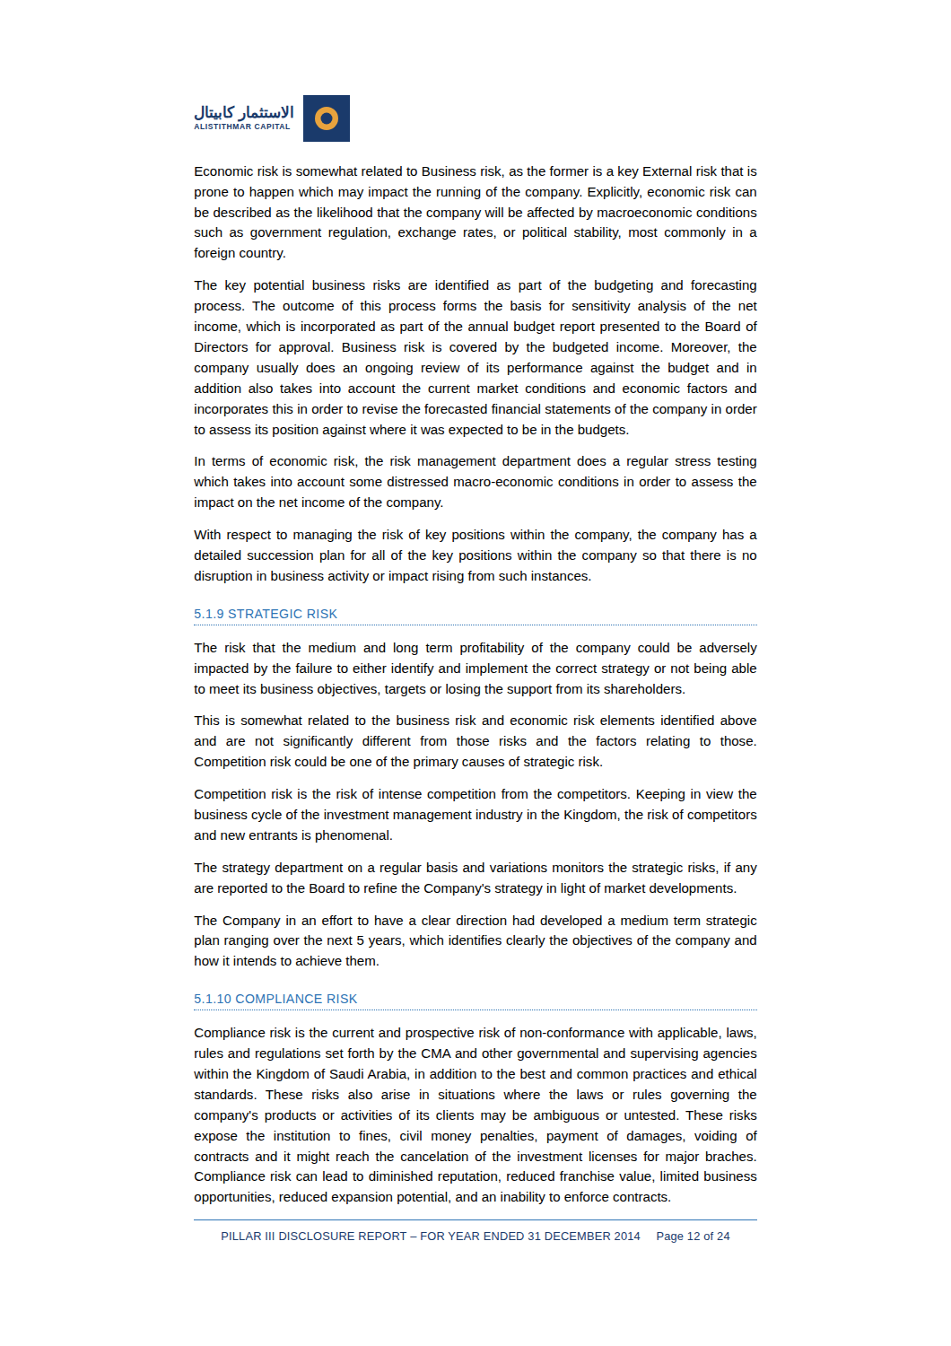الاستثمار كابيتال ALISTITHMAR CAPITAL
Economic risk is somewhat related to Business risk, as the former is a key External risk that is prone to happen which may impact the running of the company. Explicitly, economic risk can be described as the likelihood that the company will be affected by macroeconomic conditions such as government regulation, exchange rates, or political stability, most commonly in a foreign country.
The key potential business risks are identified as part of the budgeting and forecasting process. The outcome of this process forms the basis for sensitivity analysis of the net income, which is incorporated as part of the annual budget report presented to the Board of Directors for approval. Business risk is covered by the budgeted income. Moreover, the company usually does an ongoing review of its performance against the budget and in addition also takes into account the current market conditions and economic factors and incorporates this in order to revise the forecasted financial statements of the company in order to assess its position against where it was expected to be in the budgets.
In terms of economic risk, the risk management department does a regular stress testing which takes into account some distressed macro-economic conditions in order to assess the impact on the net income of the company.
With respect to managing the risk of key positions within the company, the company has a detailed succession plan for all of the key positions within the company so that there is no disruption in business activity or impact rising from such instances.
5.1.9 STRATEGIC RISK
The risk that the medium and long term profitability of the company could be adversely impacted by the failure to either identify and implement the correct strategy or not being able to meet its business objectives, targets or losing the support from its shareholders.
This is somewhat related to the business risk and economic risk elements identified above and are not significantly different from those risks and the factors relating to those. Competition risk could be one of the primary causes of strategic risk.
Competition risk is the risk of intense competition from the competitors. Keeping in view the business cycle of the investment management industry in the Kingdom, the risk of competitors and new entrants is phenomenal.
The strategy department on a regular basis and variations monitors the strategic risks, if any are reported to the Board to refine the Company's strategy in light of market developments.
The Company in an effort to have a clear direction had developed a medium term strategic plan ranging over the next 5 years, which identifies clearly the objectives of the company and how it intends to achieve them.
5.1.10 COMPLIANCE RISK
Compliance risk is the current and prospective risk of non-conformance with applicable, laws, rules and regulations set forth by the CMA and other governmental and supervising agencies within the Kingdom of Saudi Arabia, in addition to the best and common practices and ethical standards. These risks also arise in situations where the laws or rules governing the company's products or activities of its clients may be ambiguous or untested. These risks expose the institution to fines, civil money penalties, payment of damages, voiding of contracts and it might reach the cancelation of the investment licenses for major braches. Compliance risk can lead to diminished reputation, reduced franchise value, limited business opportunities, reduced expansion potential, and an inability to enforce contracts.
PILLAR III DISCLOSURE REPORT – FOR YEAR ENDED 31 DECEMBER 2014 Page 12 of 24